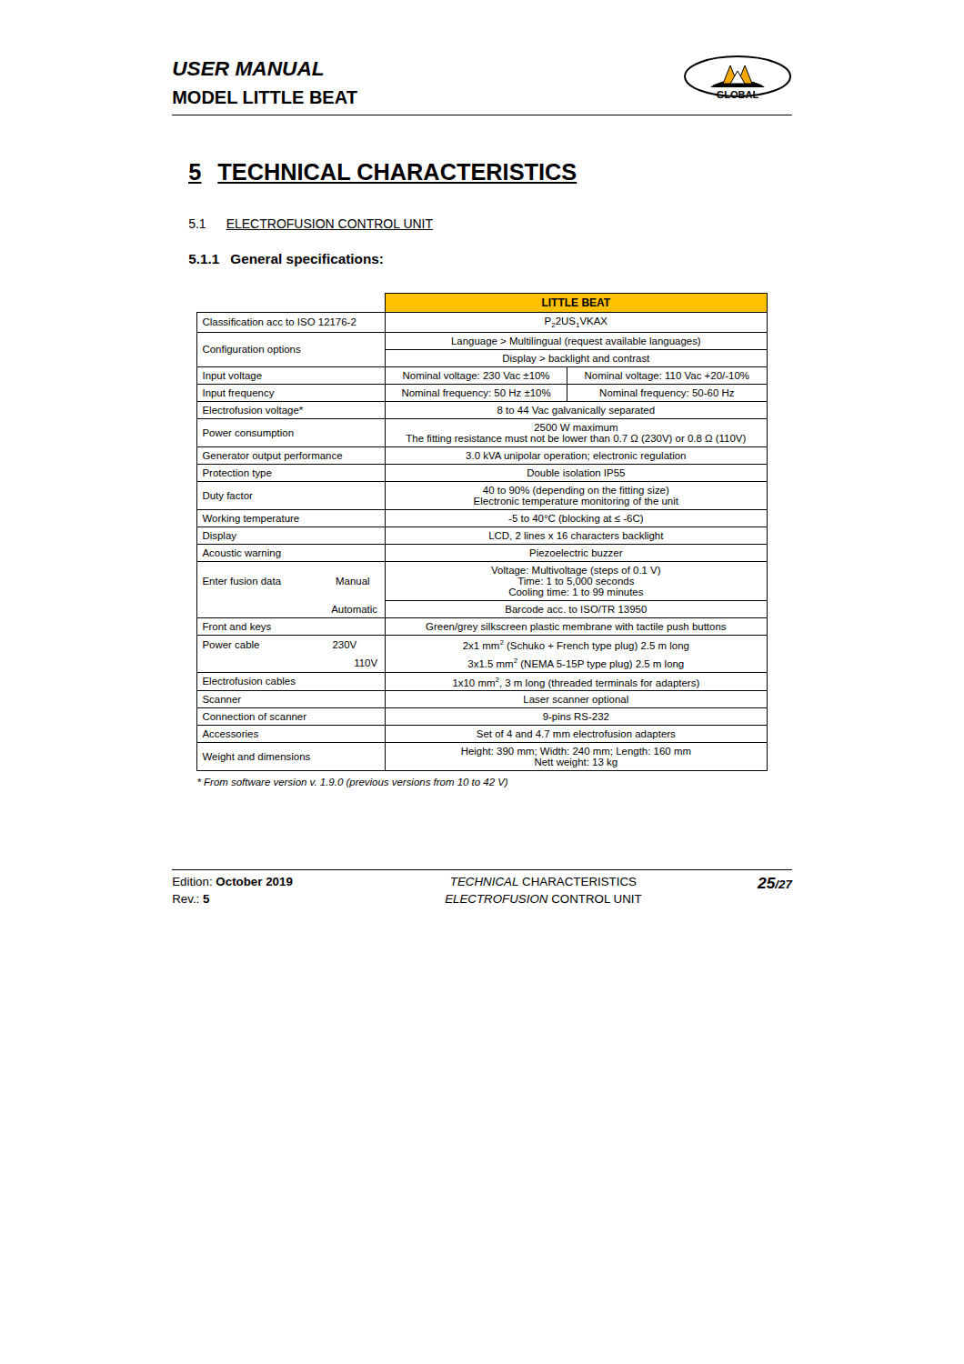USER MANUAL
MODEL LITTLE BEAT
GLOBAL
5 TECHNICAL CHARACTERISTICS
5.1 ELECTROFUSION CONTROL UNIT
5.1.1 General specifications:
| | LITTLE BEAT |
| Classification acc to ISO 12176-2 | P 2 2US 1 VKAX |
| Configuration options | Language > Multilingual (request available languages) |
| Display > backlight and contrast |
| Input voltage | Nominal voltage: 230 Vac ±10% | Nominal voltage: 110 Vac +20/-10% |
| Input frequency | Nominal frequency: 50 Hz ±10% | Nominal frequency: 50-60 Hz |
| Electrofusion voltage* | 8 to 44 Vac galvanically separated |
| Power consumption | 2500 W maximum The fitting resistance must not be lower than 0.7 Ω (230V) or 0.8 Ω (110V) |
| Generator output performance | 3.0 kVA unipolar operation; electronic regulation |
| Protection type | Double isolation IP55 |
| Duty factor | 40 to 90% (depending on the fitting size) Electronic temperature monitoring of the unit |
| Working temperature | -5 to 40°C (blocking at ≤ -6C) |
| Display | LCD, 2 lines x 16 characters backlight |
| Acoustic warning | Piezoelectric buzzer |
| Enter fusion data Manual | Voltage: Multivoltage (steps of 0.1 V) Time: 1 to 5,000 seconds Cooling time: 1 to 99 minutes |
| Automatic | Barcode acc. to ISO/TR 13950 |
| Front and keys | Green/grey silkscreen plastic membrane with tactile push buttons |
| Power cable 230V | 2x1 mm 2 (Schuko + French type plug) 2.5 m long |
| 110V | 3x1.5 mm 2 (NEMA 5-15P type plug) 2.5 m long |
| Electrofusion cables | 1x10 mm 2 , 3 m long (threaded terminals for adapters) |
| Scanner | Laser scanner optional |
| Connection of scanner | 9-pins RS-232 |
| Accessories | Set of 4 and 4.7 mm electrofusion adapters |
| Weight and dimensions | Height: 390 mm; Width: 240 mm; Length: 160 mm Nett weight: 13 kg |
* From software version v. 1.9.0 (previous versions from 10 to 42 V)
Edition: October 2019
Rev.: 5
TECHNICAL CHARACTERISTICS
ELECTROFUSION CONTROL UNIT
25/27